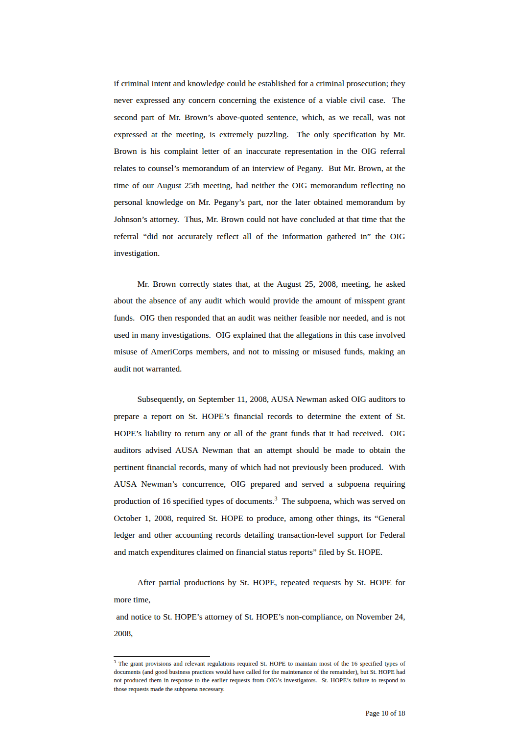if criminal intent and knowledge could be established for a criminal prosecution; they never expressed any concern concerning the existence of a viable civil case. The second part of Mr. Brown’s above-quoted sentence, which, as we recall, was not expressed at the meeting, is extremely puzzling. The only specification by Mr. Brown is his complaint letter of an inaccurate representation in the OIG referral relates to counsel’s memorandum of an interview of Pegany. But Mr. Brown, at the time of our August 25th meeting, had neither the OIG memorandum reflecting no personal knowledge on Mr. Pegany’s part, nor the later obtained memorandum by Johnson’s attorney. Thus, Mr. Brown could not have concluded at that time that the referral “did not accurately reflect all of the information gathered in” the OIG investigation.
Mr. Brown correctly states that, at the August 25, 2008, meeting, he asked about the absence of any audit which would provide the amount of misspent grant funds. OIG then responded that an audit was neither feasible nor needed, and is not used in many investigations. OIG explained that the allegations in this case involved misuse of AmeriCorps members, and not to missing or misused funds, making an audit not warranted.
Subsequently, on September 11, 2008, AUSA Newman asked OIG auditors to prepare a report on St. HOPE’s financial records to determine the extent of St. HOPE’s liability to return any or all of the grant funds that it had received. OIG auditors advised AUSA Newman that an attempt should be made to obtain the pertinent financial records, many of which had not previously been produced. With AUSA Newman’s concurrence, OIG prepared and served a subpoena requiring production of 16 specified types of documents.3 The subpoena, which was served on October 1, 2008, required St. HOPE to produce, among other things, its “General ledger and other accounting records detailing transaction-level support for Federal and match expenditures claimed on financial status reports” filed by St. HOPE.
After partial productions by St. HOPE, repeated requests by St. HOPE for more time,
and notice to St. HOPE’s attorney of St. HOPE’s non-compliance, on November 24, 2008,
3 The grant provisions and relevant regulations required St. HOPE to maintain most of the 16 specified types of documents (and good business practices would have called for the maintenance of the remainder), but St. HOPE had not produced them in response to the earlier requests from OIG’s investigators. St. HOPE’s failure to respond to those requests made the subpoena necessary.
Page 10 of 18